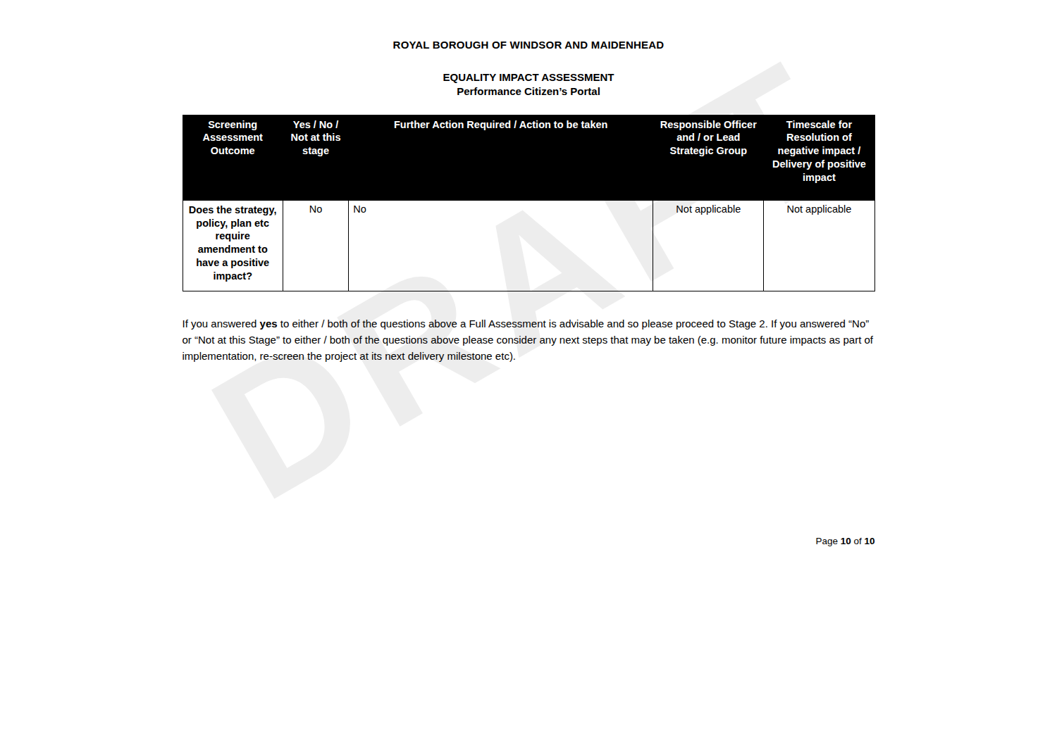DRAFT
ROYAL BOROUGH OF WINDSOR AND MAIDENHEAD
EQUALITY IMPACT ASSESSMENTPerformance Citizen’s Portal
| Screening Assessment Outcome | Yes / No / Not at this stage | Further Action Required / Action to be taken | Responsible Officer and / or Lead Strategic Group | Timescale for Resolution of negative impact / Delivery of positive impact |
| --- | --- | --- | --- | --- |
| Does the strategy, policy, plan etc require amendment to have a positive impact? | No | No | Not applicable | Not applicable |
If you answered yes to either / both of the questions above a Full Assessment is advisable and so please proceed to Stage 2. If you answered “No” or “Not at this Stage” to either / both of the questions above please consider any next steps that may be taken (e.g. monitor future impacts as part of implementation, re-screen the project at its next delivery milestone etc).
Page 10 of 10